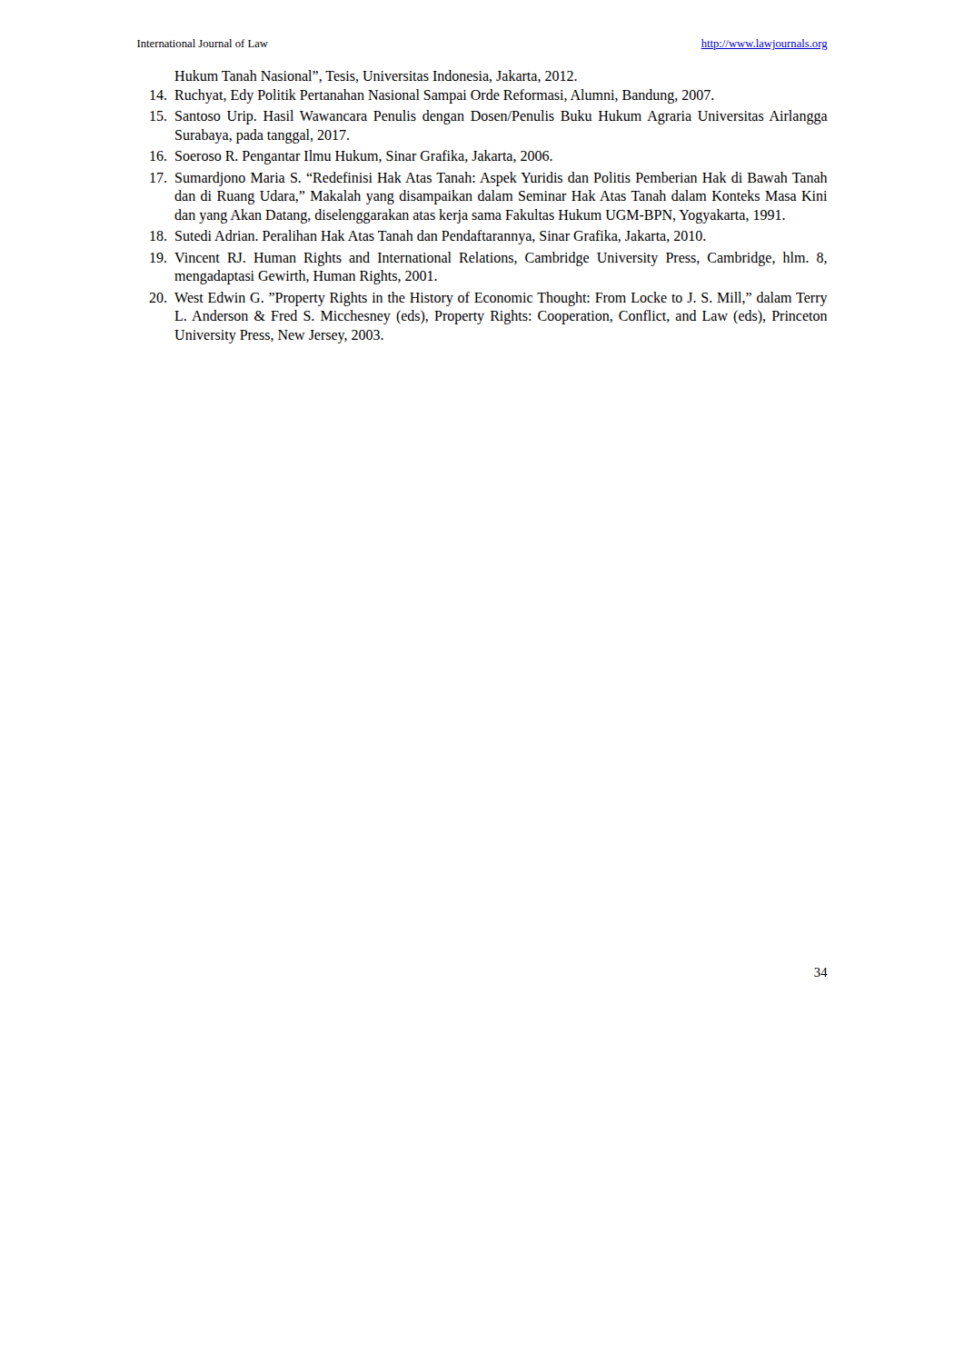International Journal of Law http://www.lawjournals.org
Hukum Tanah Nasional”, Tesis, Universitas Indonesia, Jakarta, 2012.
Ruchyat, Edy Politik Pertanahan Nasional Sampai Orde Reformasi, Alumni, Bandung, 2007.
Santoso Urip. Hasil Wawancara Penulis dengan Dosen/Penulis Buku Hukum Agraria Universitas Airlangga Surabaya, pada tanggal, 2017.
Soeroso R. Pengantar Ilmu Hukum, Sinar Grafika, Jakarta, 2006.
Sumardjono Maria S. “Redefinisi Hak Atas Tanah: Aspek Yuridis dan Politis Pemberian Hak di Bawah Tanah dan di Ruang Udara,” Makalah yang disampaikan dalam Seminar Hak Atas Tanah dalam Konteks Masa Kini dan yang Akan Datang, diselenggarakan atas kerja sama Fakultas Hukum UGM-BPN, Yogyakarta, 1991.
Sutedi Adrian. Peralihan Hak Atas Tanah dan Pendaftarannya, Sinar Grafika, Jakarta, 2010.
Vincent RJ. Human Rights and International Relations, Cambridge University Press, Cambridge, hlm. 8, mengadaptasi Gewirth, Human Rights, 2001.
West Edwin G. ”Property Rights in the History of Economic Thought: From Locke to J. S. Mill,” dalam Terry L. Anderson & Fred S. Micchesney (eds), Property Rights: Cooperation, Conflict, and Law (eds), Princeton University Press, New Jersey, 2003.
34